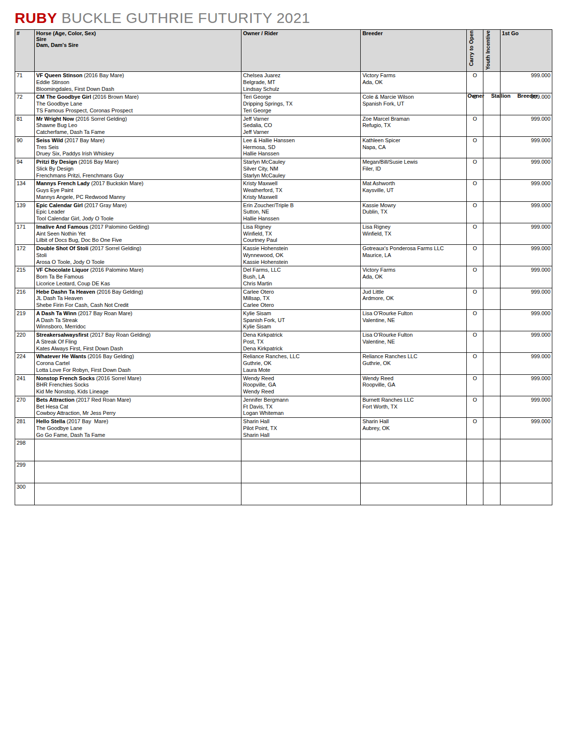RUBY BUCKLE GUTHRIE FUTURITY 2021
| # | Horse (Age, Color, Sex) Sire Dam, Dam's Sire | Owner / Rider | Breeder | Carry to Open | Youth Incentive | 1st Go |
| --- | --- | --- | --- | --- | --- | --- |
| 71 | VF Queen Stinson (2016 Bay Mare) Eddie Stinson Bloomingdales, First Down Dash | Chelsea Juarez Belgrade, MT Lindsay Schulz | Victory Farms Ada, OK | O | | 999.000 |
| 72 | CM The Goodbye Girl (2016 Brown Mare) The Goodbye Lane TS Famous Prospect, Coronas Prospect | Teri George Dripping Springs, TX Teri George | Cole & Marcie Wilson Spanish Fork, UT | O | | 999.000 |
| 81 | Mr Wright Now (2016 Sorrel Gelding) Shawne Bug Leo Catcherfame, Dash Ta Fame | Jeff Varner Sedalia, CO Jeff Varner | Zoe Marcel Braman Refugio, TX | O | | 999.000 |
| 90 | Seiss Wild (2017 Bay Mare) Tres Seis Druey Six, Paddys Irish Whiskey | Lee & Hallie Hanssen Hermosa, SD Hallie Hanssen | Kathleen Spicer Napa, CA | O | | 999.000 |
| 94 | Pritzi By Design (2016 Bay Mare) Slick By Design Frenchmans Pritzi, Frenchmans Guy | Starlyn McCauley Silver City, NM Starlyn McCauley | Megan/Bill/Susie Lewis Filer, ID | O | | 999.000 |
| 134 | Mannys French Lady (2017 Buckskin Mare) Guys Eye Paint Mannys Angele, PC Redwood Manny | Kristy Maxwell Weatherford, TX Kristy Maxwell | Mat Ashworth Kaysville, UT | O | | 999.000 |
| 139 | Epic Calendar Girl (2017 Gray Mare) Epic Leader Tool Calendar Girl, Jody O Toole | Erin Zoucher/Triple B Sutton, NE Hallie Hanssen | Kassie Mowry Dublin, TX | O | | 999.000 |
| 171 | Imalive And Famous (2017 Palomino Gelding) Aint Seen Nothin Yet Lilbit of Docs Bug, Doc Bo One Five | Lisa Rigney Winfield, TX Courtney Paul | Lisa Rigney Winfield, TX | O | | 999.000 |
| 172 | Double Shot Of Stoli (2017 Sorrel Gelding) Stoli Arosa O Toole, Jody O Toole | Kassie Hohenstein Wynnewood, OK Kassie Hohenstein | Gotreaux's Ponderosa Farms LLC Maurice, LA | O | | 999.000 |
| 215 | VF Chocolate Liquor (2016 Palomino Mare) Born Ta Be Famous Licorice Leotard, Coup DE Kas | Del Farms, LLC Bush, LA Chris Martin | Victory Farms Ada, OK | O | | 999.000 |
| 216 | Hebe Dashn Ta Heaven (2016 Bay Gelding) JL Dash Ta Heaven Shebe Firin For Cash, Cash Not Credit | Carlee Otero Millsap, TX Carlee Otero | Jud Little Ardmore, OK | O | | 999.000 |
| 219 | A Dash Ta Winn (2017 Bay Roan Mare) A Dash Ta Streak Winnsboro, Merridoc | Kylie Sisam Spanish Fork, UT Kylie Sisam | Lisa O'Rourke Fulton Valentine, NE | O | | 999.000 |
| 220 | Streakersalwaysfirst (2017 Bay Roan Gelding) A Streak Of Fling Kates Always First, First Down Dash | Dena Kirkpatrick Post, TX Dena Kirkpatrick | Lisa O'Rourke Fulton Valentine, NE | O | | 999.000 |
| 224 | Whatever He Wants (2016 Bay Gelding) Corona Cartel Lotta Love For Robyn, First Down Dash | Reliance Ranches, LLC Guthrie, OK Laura Mote | Reliance Ranches LLC Guthrie, OK | O | | 999.000 |
| 241 | Nonstop French Socks (2016 Sorrel Mare) BHR Frenchies Socks Kid Me Nonstop, Kids Lineage | Wendy Reed Roopville, GA Wendy Reed | Wendy Reed Roopville, GA | O | | 999.000 |
| 270 | Bets Attraction (2017 Red Roan Mare) Bet Hesa Cat Cowboy Attraction, Mr Jess Perry | Jennifer Bergmann Ft Davis, TX Logan Whiteman | Burnett Ranches LLC Fort Worth, TX | O | | 999.000 |
| 281 | Hello Stella (2017 Bay Mare) The Goodbye Lane Go Go Fame, Dash Ta Fame | Sharin Hall Pilot Point, TX Sharin Hall | Sharin Hall Aubrey, OK | O | | 999.000 |
| 298 | | | | | | |
| 299 | | | | | | |
| 300 | | | | | | |
Owner Stallion Breeder